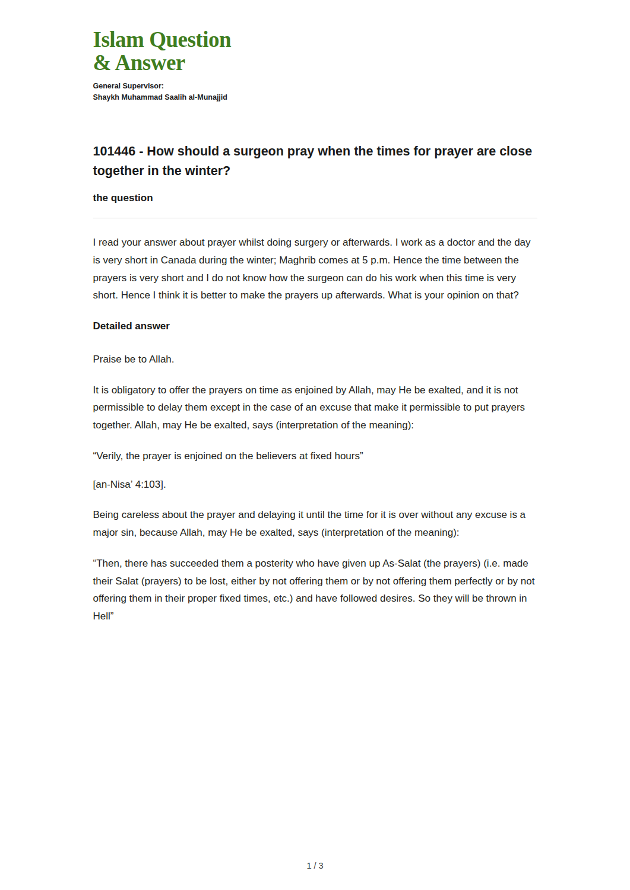Islam Question
& Answer
General Supervisor: Shaykh Muhammad Saalih al-Munajjid
101446 - How should a surgeon pray when the times for prayer are close together in the winter?
the question
I read your answer about prayer whilst doing surgery or afterwards. I work as a doctor and the day is very short in Canada during the winter; Maghrib comes at 5 p.m. Hence the time between the prayers is very short and I do not know how the surgeon can do his work when this time is very short. Hence I think it is better to make the prayers up afterwards. What is your opinion on that?
Detailed answer
Praise be to Allah.
It is obligatory to offer the prayers on time as enjoined by Allah, may He be exalted, and it is not permissible to delay them except in the case of an excuse that make it permissible to put prayers together. Allah, may He be exalted, says (interpretation of the meaning):
“Verily, the prayer is enjoined on the believers at fixed hours”
[an-Nisa’ 4:103].
Being careless about the prayer and delaying it until the time for it is over without any excuse is a major sin, because Allah, may He be exalted, says (interpretation of the meaning):
“Then, there has succeeded them a posterity who have given up As-Salat (the prayers) (i.e. made their Salat (prayers) to be lost, either by not offering them or by not offering them perfectly or by not offering them in their proper fixed times, etc.) and have followed desires. So they will be thrown in Hell”
1 / 3